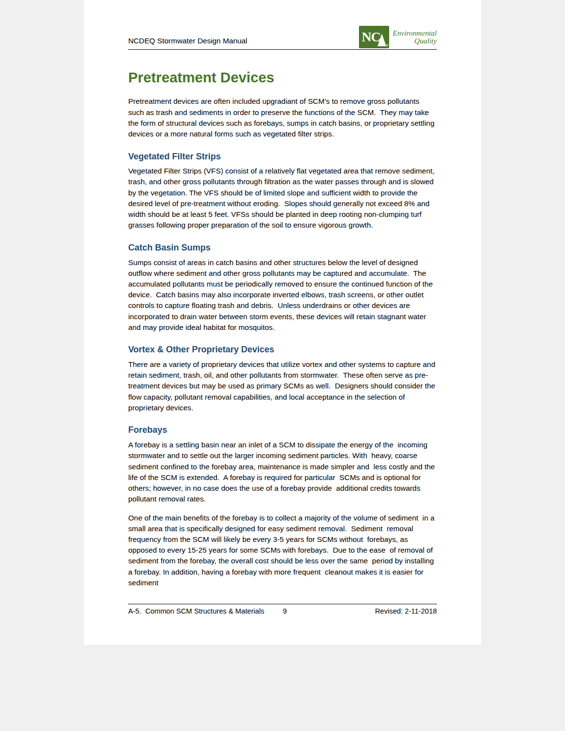NCDEQ Stormwater Design Manual
NC ®
Environmental Quality
Pretreatment Devices
Pretreatment devices are often included upgradiant of SCM’s to remove gross pollutants such as trash and sediments in order to preserve the functions of the SCM. They may take the form of structural devices such as forebays, sumps in catch basins, or proprietary settling devices or a more natural forms such as vegetated filter strips.
Vegetated Filter Strips
Vegetated Filter Strips (VFS) consist of a relatively flat vegetated area that remove sediment, trash, and other gross pollutants through filtration as the water passes through and is slowed by the vegetation. The VFS should be of limited slope and sufficient width to provide the desired level of pre-treatment without eroding. Slopes should generally not exceed 8% and width should be at least 5 feet. VFSs should be planted in deep rooting non-clumping turf grasses following proper preparation of the soil to ensure vigorous growth.
Catch Basin Sumps
Sumps consist of areas in catch basins and other structures below the level of designed outflow where sediment and other gross pollutants may be captured and accumulate. The accumulated pollutants must be periodically removed to ensure the continued function of the device. Catch basins may also incorporate inverted elbows, trash screens, or other outlet controls to capture floating trash and debris. Unless underdrains or other devices are incorporated to drain water between storm events, these devices will retain stagnant water and may provide ideal habitat for mosquitos.
Vortex & Other Proprietary Devices
There are a variety of proprietary devices that utilize vortex and other systems to capture and retain sediment, trash, oil, and other pollutants from stormwater. These often serve as pre-treatment devices but may be used as primary SCMs as well. Designers should consider the flow capacity, pollutant removal capabilities, and local acceptance in the selection of proprietary devices.
Forebays
A forebay is a settling basin near an inlet of a SCM to dissipate the energy of the incoming stormwater and to settle out the larger incoming sediment particles. With heavy, coarse sediment confined to the forebay area, maintenance is made simpler and less costly and the life of the SCM is extended. A forebay is required for particular SCMs and is optional for others; however, in no case does the use of a forebay provide additional credits towards pollutant removal rates.
One of the main benefits of the forebay is to collect a majority of the volume of sediment in a small area that is specifically designed for easy sediment removal. Sediment removal frequency from the SCM will likely be every 3-5 years for SCMs without forebays, as opposed to every 15-25 years for some SCMs with forebays. Due to the ease of removal of sediment from the forebay, the overall cost should be less over the same period by installing a forebay. In addition, having a forebay with more frequent cleanout makes it is easier for sediment
A-5. Common SCM Structures & Materials 9 Revised: 2-11-2018